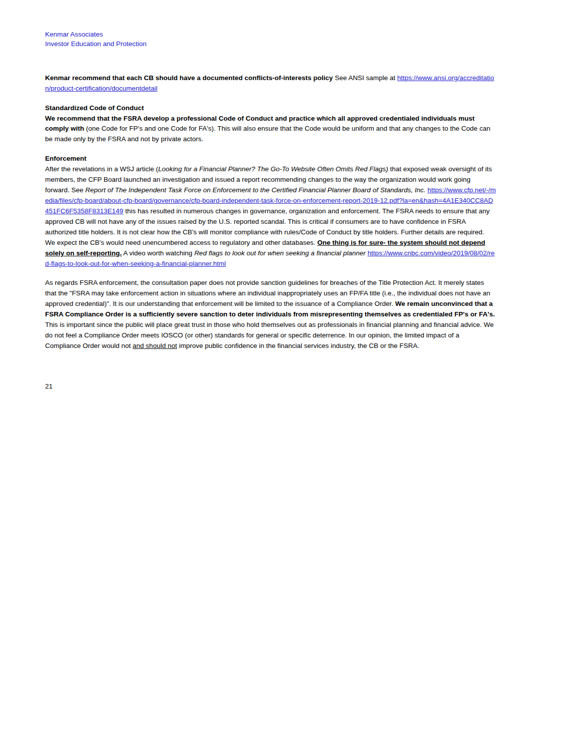Kenmar Associates
Investor Education and Protection
Kenmar recommend that each CB should have a documented conflicts-of-interests policy See ANSI sample at https://www.ansi.org/accreditation/product-certification/documentdetail
Standardized Code of Conduct
We recommend that the FSRA develop a professional Code of Conduct and practice which all approved credentialed individuals must comply with (one Code for FP's and one Code for FA's). This will also ensure that the Code would be uniform and that any changes to the Code can be made only by the FSRA and not by private actors.
Enforcement
After the revelations in a WSJ article (Looking for a Financial Planner? The Go-To Website Often Omits Red Flags) that exposed weak oversight of its members, the CFP Board launched an investigation and issued a report recommending changes to the way the organization would work going forward. See Report of The Independent Task Force on Enforcement to the Certified Financial Planner Board of Standards, Inc. https://www.cfp.net/-/media/files/cfp-board/about-cfp-board/governance/cfp-board-independent-task-force-on-enforcement-report-2019-12.pdf?la=en&hash=4A1E340CC8AD451FC6F5358F8313E149 this has resulted in numerous changes in governance, organization and enforcement. The FSRA needs to ensure that any approved CB will not have any of the issues raised by the U.S. reported scandal. This is critical if consumers are to have confidence in FSRA authorized title holders. It is not clear how the CB's will monitor compliance with rules/Code of Conduct by title holders. Further details are required. We expect the CB's would need unencumbered access to regulatory and other databases. One thing is for sure- the system should not depend solely on self-reporting. A video worth watching Red flags to look out for when seeking a financial planner https://www.cnbc.com/video/2019/08/02/red-flags-to-look-out-for-when-seeking-a-financial-planner.html
As regards FSRA enforcement, the consultation paper does not provide sanction guidelines for breaches of the Title Protection Act. It merely states that the "FSRA may take enforcement action in situations where an individual inappropriately uses an FP/FA title (i.e., the individual does not have an approved credential)". It is our understanding that enforcement will be limited to the issuance of a Compliance Order. We remain unconvinced that a FSRA Compliance Order is a sufficiently severe sanction to deter individuals from misrepresenting themselves as credentialed FP's or FA's. This is important since the public will place great trust in those who hold themselves out as professionals in financial planning and financial advice. We do not feel a Compliance Order meets IOSCO (or other) standards for general or specific deterrence. In our opinion, the limited impact of a Compliance Order would not and should not improve public confidence in the financial services industry, the CB or the FSRA.
21